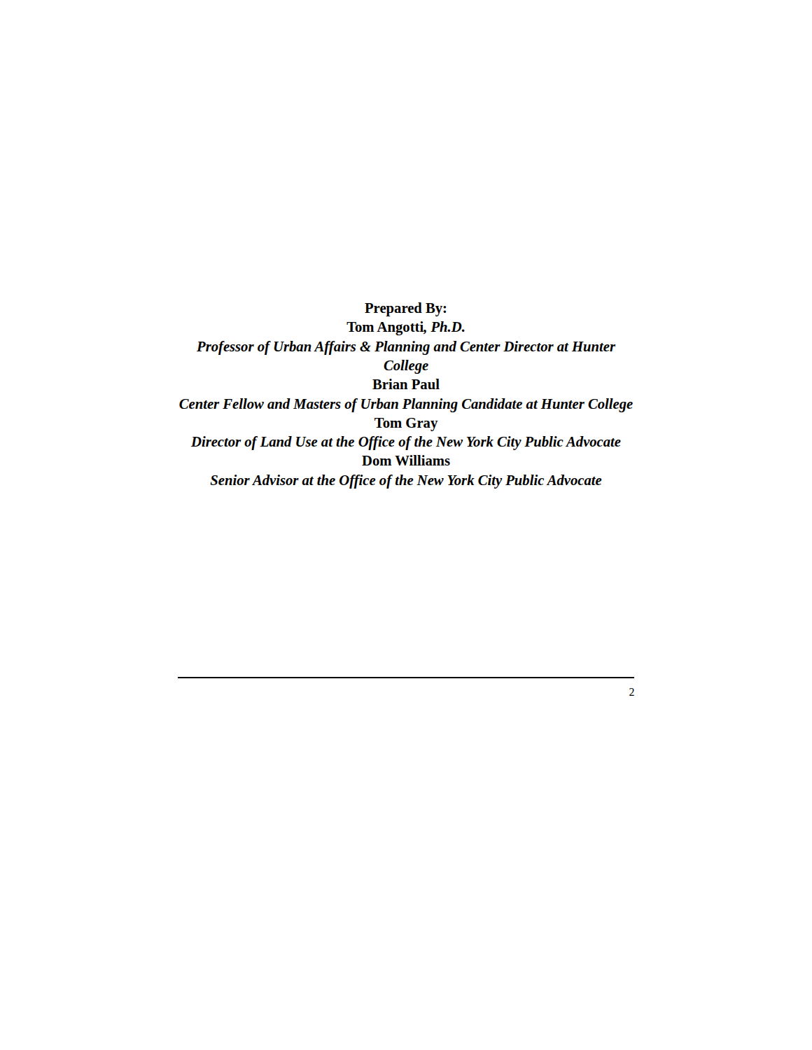Prepared By:
Tom Angotti, Ph.D.
Professor of Urban Affairs & Planning and Center Director at Hunter College
Brian Paul
Center Fellow and Masters of Urban Planning Candidate at Hunter College
Tom Gray
Director of Land Use at the Office of the New York City Public Advocate
Dom Williams
Senior Advisor at the Office of the New York City Public Advocate
2